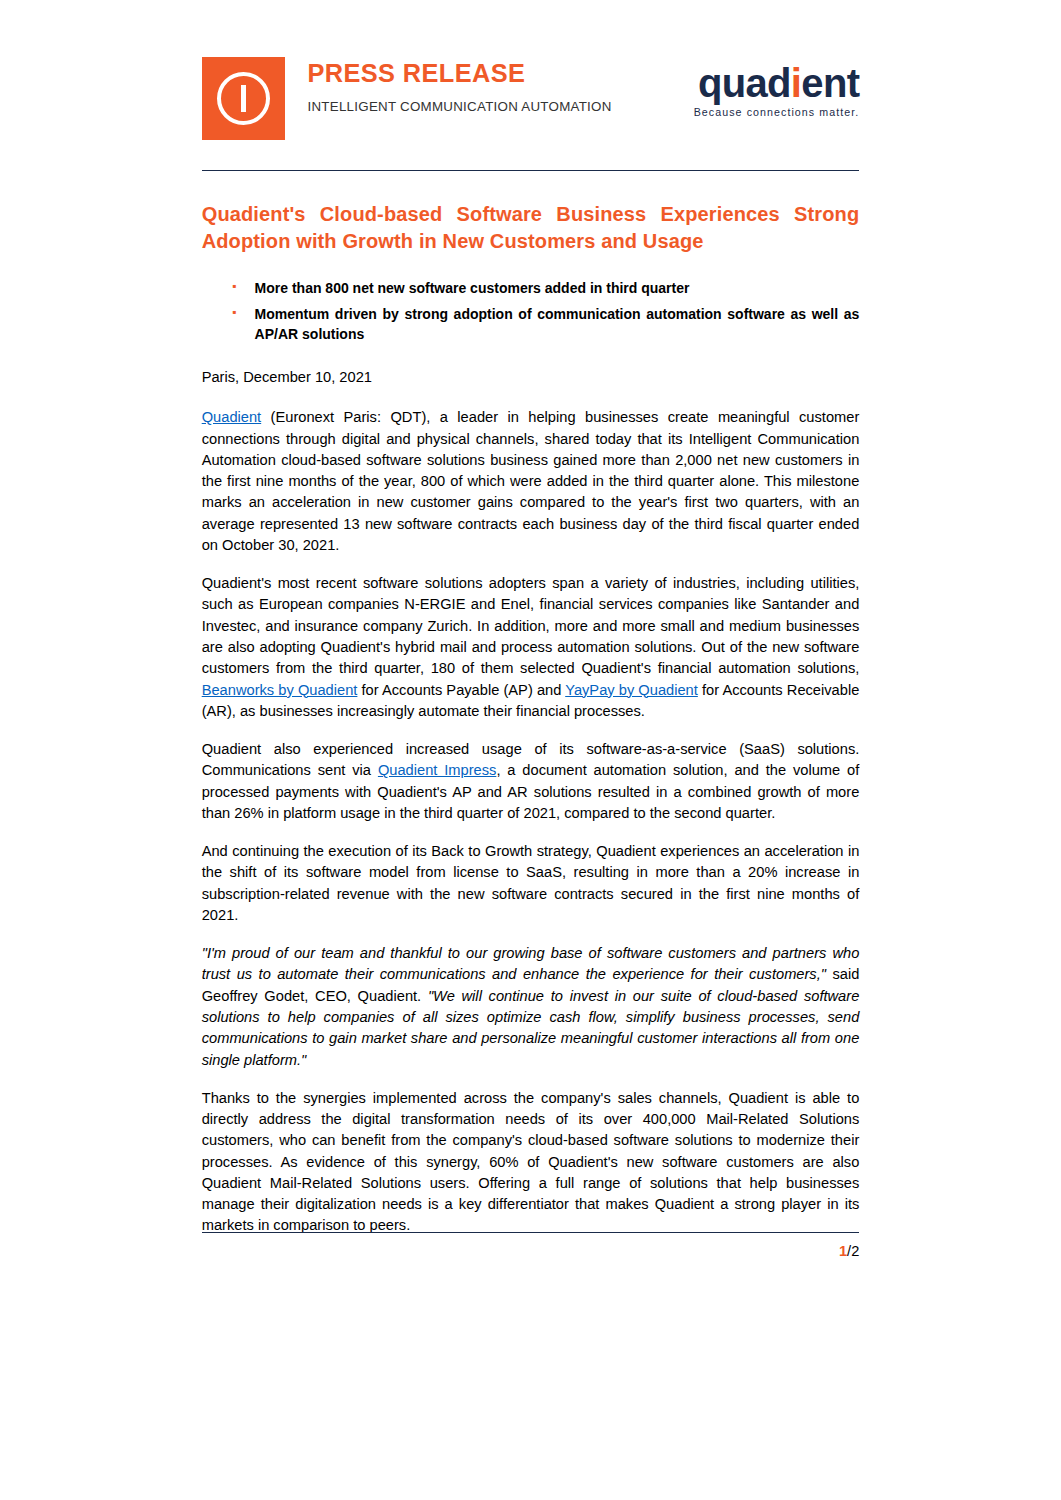PRESS RELEASE
INTELLIGENT COMMUNICATION AUTOMATION
quadient
Because connections matter.
Quadient's Cloud-based Software Business Experiences Strong Adoption with Growth in New Customers and Usage
More than 800 net new software customers added in third quarter
Momentum driven by strong adoption of communication automation software as well as AP/AR solutions
Paris, December 10, 2021
Quadient (Euronext Paris: QDT), a leader in helping businesses create meaningful customer connections through digital and physical channels, shared today that its Intelligent Communication Automation cloud-based software solutions business gained more than 2,000 net new customers in the first nine months of the year, 800 of which were added in the third quarter alone. This milestone marks an acceleration in new customer gains compared to the year's first two quarters, with an average represented 13 new software contracts each business day of the third fiscal quarter ended on October 30, 2021.
Quadient's most recent software solutions adopters span a variety of industries, including utilities, such as European companies N-ERGIE and Enel, financial services companies like Santander and Investec, and insurance company Zurich. In addition, more and more small and medium businesses are also adopting Quadient's hybrid mail and process automation solutions. Out of the new software customers from the third quarter, 180 of them selected Quadient's financial automation solutions, Beanworks by Quadient for Accounts Payable (AP) and YayPay by Quadient for Accounts Receivable (AR), as businesses increasingly automate their financial processes.
Quadient also experienced increased usage of its software-as-a-service (SaaS) solutions. Communications sent via Quadient Impress, a document automation solution, and the volume of processed payments with Quadient's AP and AR solutions resulted in a combined growth of more than 26% in platform usage in the third quarter of 2021, compared to the second quarter.
And continuing the execution of its Back to Growth strategy, Quadient experiences an acceleration in the shift of its software model from license to SaaS, resulting in more than a 20% increase in subscription-related revenue with the new software contracts secured in the first nine months of 2021.
"I'm proud of our team and thankful to our growing base of software customers and partners who trust us to automate their communications and enhance the experience for their customers," said Geoffrey Godet, CEO, Quadient. "We will continue to invest in our suite of cloud-based software solutions to help companies of all sizes optimize cash flow, simplify business processes, send communications to gain market share and personalize meaningful customer interactions all from one single platform."
Thanks to the synergies implemented across the company's sales channels, Quadient is able to directly address the digital transformation needs of its over 400,000 Mail-Related Solutions customers, who can benefit from the company's cloud-based software solutions to modernize their processes. As evidence of this synergy, 60% of Quadient's new software customers are also Quadient Mail-Related Solutions users. Offering a full range of solutions that help businesses manage their digitalization needs is a key differentiator that makes Quadient a strong player in its markets in comparison to peers.
1/2